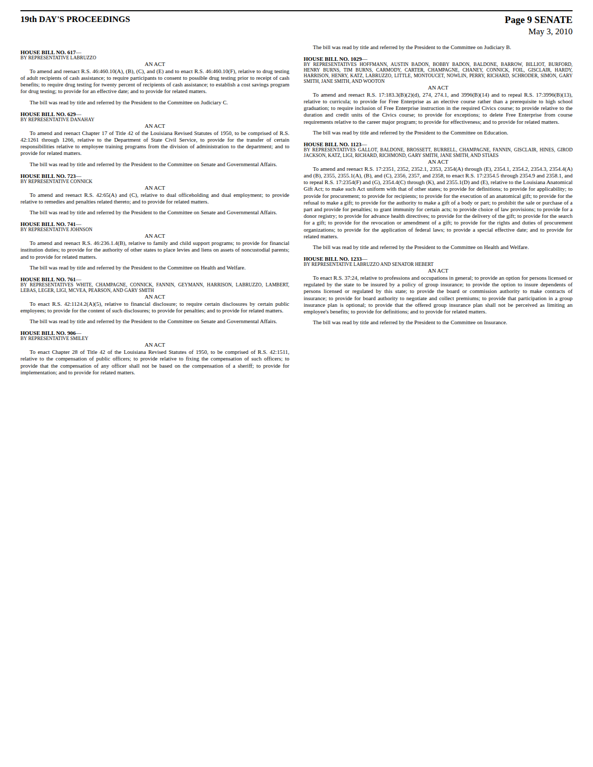19th DAY'S PROCEEDINGS
Page 9 SENATE
May 3, 2010
HOUSE BILL NO. 617—
BY REPRESENTATIVE LABRUZZO
AN ACT
To amend and reenact R.S. 46:460.10(A), (B), (C), and (E) and to enact R.S. 46:460.10(F), relative to drug testing of adult recipients of cash assistance; to require participants to consent to possible drug testing prior to receipt of cash benefits; to require drug testing for twenty percent of recipients of cash assistance; to establish a cost savings program for drug testing; to provide for an effective date; and to provide for related matters.
The bill was read by title and referred by the President to the Committee on Judiciary C.
HOUSE BILL NO. 629—
BY REPRESENTATIVE DANAHAY
AN ACT
To amend and reenact Chapter 17 of Title 42 of the Louisiana Revised Statutes of 1950, to be comprised of R.S. 42:1261 through 1266, relative to the Department of State Civil Service, to provide for the transfer of certain responsibilities relative to employee training programs from the division of administration to the department; and to provide for related matters.
The bill was read by title and referred by the President to the Committee on Senate and Governmental Affairs.
HOUSE BILL NO. 723—
BY REPRESENTATIVE CONNICK
AN ACT
To amend and reenact R.S. 42:65(A) and (C), relative to dual officeholding and dual employment; to provide relative to remedies and penalties related thereto; and to provide for related matters.
The bill was read by title and referred by the President to the Committee on Senate and Governmental Affairs.
HOUSE BILL NO. 741—
BY REPRESENTATIVE JOHNSON
AN ACT
To amend and reenact R.S. 46:236.1.4(B), relative to family and child support programs; to provide for financial institution duties; to provide for the authority of other states to place levies and liens on assets of noncustodial parents; and to provide for related matters.
The bill was read by title and referred by the President to the Committee on Health and Welfare.
HOUSE BILL NO. 761—
BY REPRESENTATIVES WHITE, CHAMPAGNE, CONNICK, FANNIN, GEYMANN, HARRISON, LABRUZZO, LAMBERT, LEBAS, LEGER, LIGI, MCVEA, PEARSON, AND GARY SMITH
AN ACT
To enact R.S. 42:1124.2(A)(5), relative to financial disclosure; to require certain disclosures by certain public employees; to provide for the content of such disclosures; to provide for penalties; and to provide for related matters.
The bill was read by title and referred by the President to the Committee on Senate and Governmental Affairs.
HOUSE BILL NO. 906—
BY REPRESENTATIVE SMILEY
AN ACT
To enact Chapter 28 of Title 42 of the Louisiana Revised Statutes of 1950, to be comprised of R.S. 42:1511, relative to the compensation of public officers; to provide relative to fixing the compensation of such officers; to provide that the compensation of any officer shall not be based on the compensation of a sheriff; to provide for implementation; and to provide for related matters.
The bill was read by title and referred by the President to the Committee on Judiciary B.
HOUSE BILL NO. 1029—
BY REPRESENTATIVES HOFFMANN, AUSTIN BADON, BOBBY BADON, BALDONE, BARROW, BILLIOT, BURFORD, HENRY BURNS, TIM BURNS, CARMODY, CARTER, CHAMPAGNE, CHANEY, CONNICK, FOIL, GISCLAIR, HARDY, HARRISON, HENRY, KATZ, LABRUZZO, LITTLE, MONTOUCET, NOWLIN, PERRY, RICHARD, SCHRODER, SIMON, GARY SMITH, JANE SMITH, AND WOOTON
AN ACT
To amend and reenact R.S. 17:183.3(B)(2)(d), 274, 274.1, and 3996(B)(14) and to repeal R.S. 17:3996(B)(13), relative to curricula; to provide for Free Enterprise as an elective course rather than a prerequisite to high school graduation; to require inclusion of Free Enterprise instruction in the required Civics course; to provide relative to the duration and credit units of the Civics course; to provide for exceptions; to delete Free Enterprise from course requirements relative to the career major program; to provide for effectiveness; and to provide for related matters.
The bill was read by title and referred by the President to the Committee on Education.
HOUSE BILL NO. 1123—
BY REPRESENTATIVES GALLOT, BALDONE, BROSSETT, BURRELL, CHAMPAGNE, FANNIN, GISCLAIR, HINES, GIROD JACKSON, KATZ, LIGI, RICHARD, RICHMOND, GARY SMITH, JANE SMITH, AND STIAES
AN ACT
To amend and reenact R.S. 17:2351, 2352, 2352.1, 2353, 2354(A) through (E), 2354.1, 2354.2, 2354.3, 2354.4(A) and (B), 2355, 2355.1(A), (B), and (C), 2356, 2357, and 2358, to enact R.S. 17:2354.5 through 2354.9 and 2358.1, and to repeal R.S. 17:2354(F) and (G), 2354.4(C) through (K), and 2355.1(D) and (E), relative to the Louisiana Anatomical Gift Act; to make such Act uniform with that of other states; to provide for definitions; to provide for applicability; to provide for procurement; to provide for recipients; to provide for the execution of an anatomical gift; to provide for the refusal to make a gift; to provide for the authority to make a gift of a body or part; to prohibit the sale or purchase of a part and provide for penalties; to grant immunity for certain acts; to provide choice of law provisions; to provide for a donor registry; to provide for advance health directives; to provide for the delivery of the gift; to provide for the search for a gift; to provide for the revocation or amendment of a gift; to provide for the rights and duties of procurement organizations; to provide for the application of federal laws; to provide a special effective date; and to provide for related matters.
The bill was read by title and referred by the President to the Committee on Health and Welfare.
HOUSE BILL NO. 1233—
BY REPRESENTATIVE LABRUZZO AND SENATOR HEBERT
AN ACT
To enact R.S. 37:24, relative to professions and occupations in general; to provide an option for persons licensed or regulated by the state to be insured by a policy of group insurance; to provide the option to insure dependents of persons licensed or regulated by this state; to provide the board or commission authority to make contracts of insurance; to provide for board authority to negotiate and collect premiums; to provide that participation in a group insurance plan is optional; to provide that the offered group insurance plan shall not be perceived as limiting an employee's benefits; to provide for definitions; and to provide for related matters.
The bill was read by title and referred by the President to the Committee on Insurance.